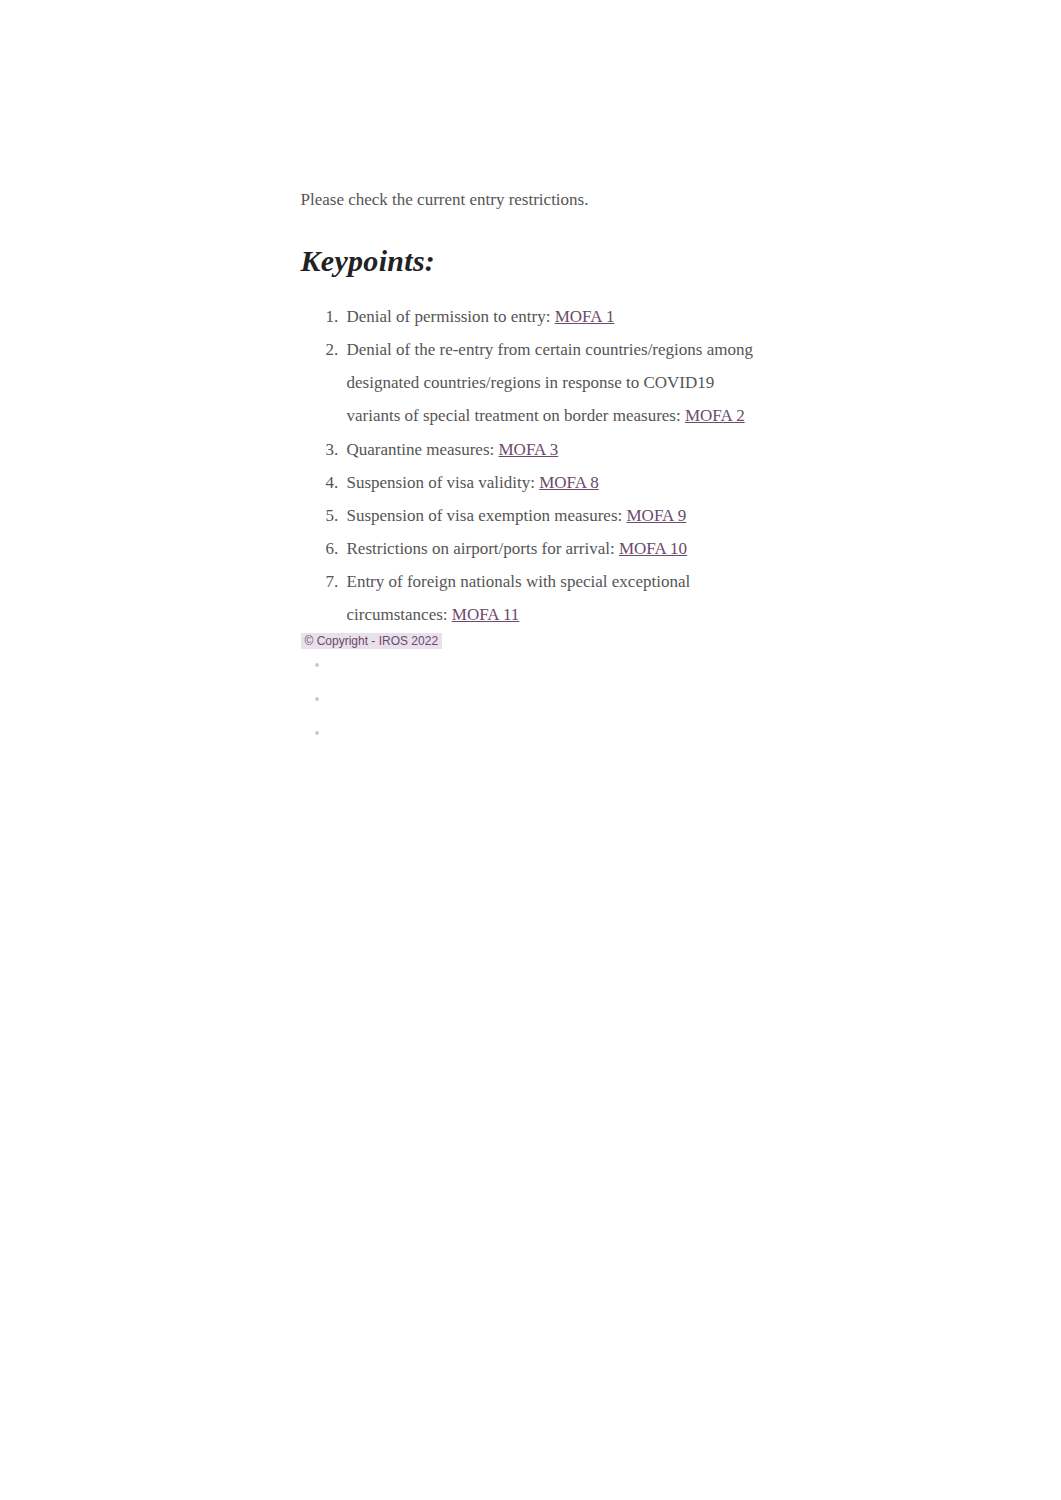Please check the current entry restrictions.
Keypoints:
Denial of permission to entry: MOFA 1
Denial of the re-entry from certain countries/regions among designated countries/regions in response to COVID19 variants of special treatment on border measures: MOFA 2
Quarantine measures: MOFA 3
Suspension of visa validity: MOFA 8
Suspension of visa exemption measures: MOFA 9
Restrictions on airport/ports for arrival: MOFA 10
Entry of foreign nationals with special exceptional circumstances: MOFA 11
© Copyright - IROS 2022